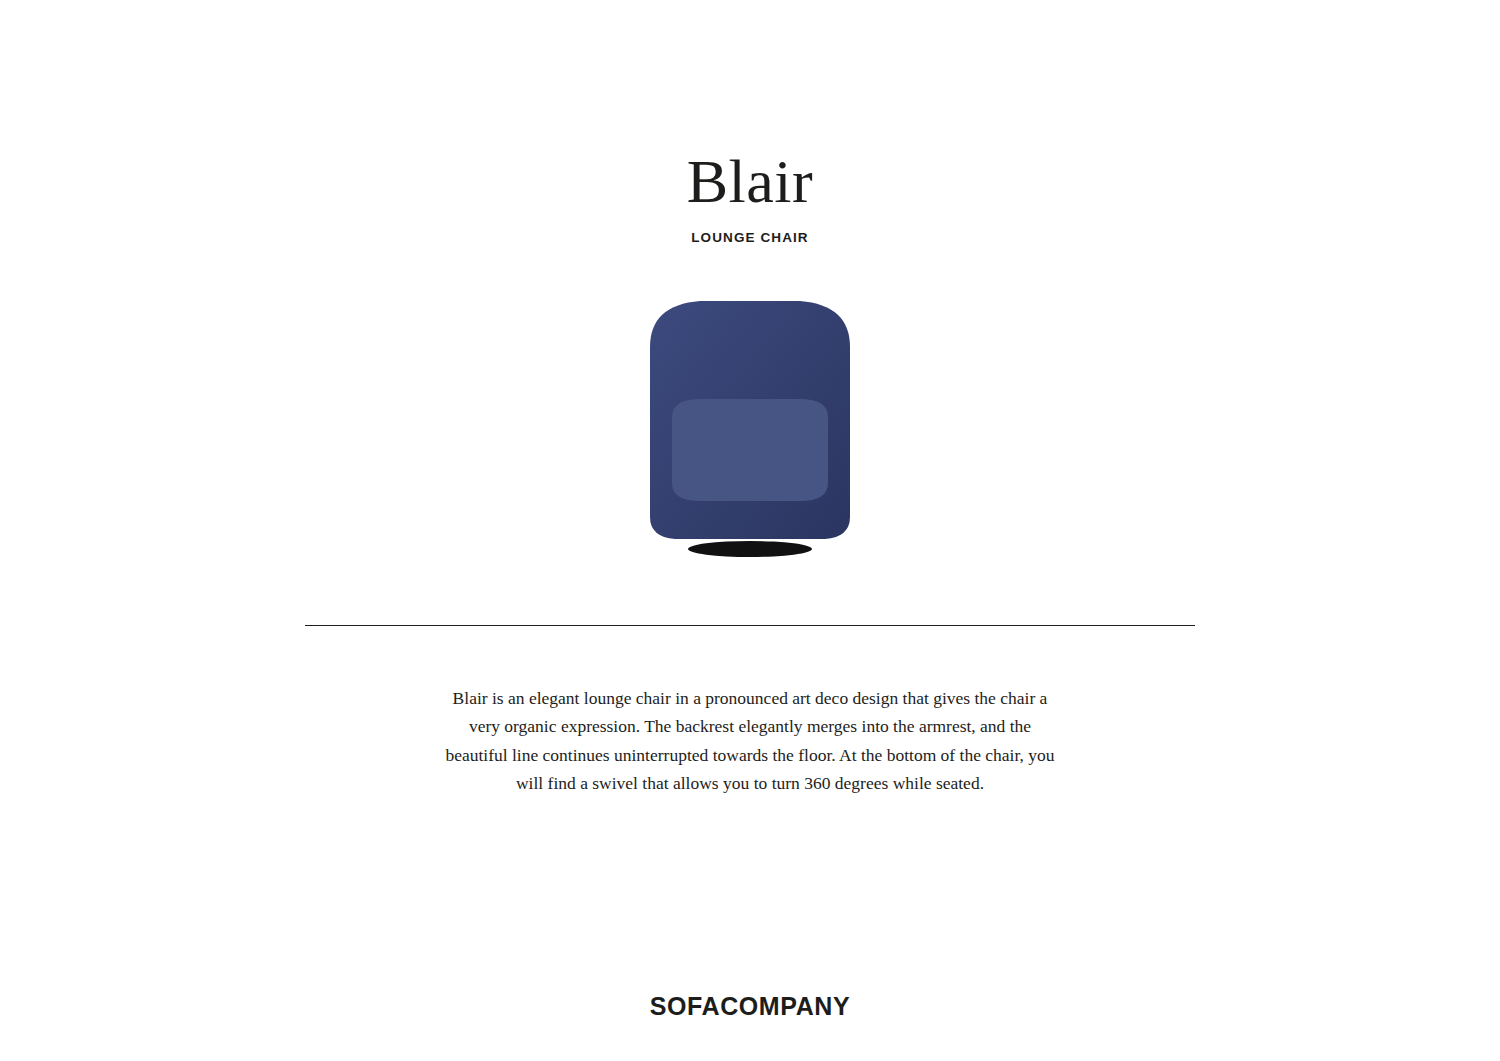Blair
Lounge chair
Blair is an elegant lounge chair in a pronounced art deco design that gives the chair a very organic expression. The backrest elegantly merges into the armrest, and the beautiful line continues uninterrupted towards the floor. At the bottom of the chair, you will find a swivel that allows you to turn 360 degrees while seated.
SOFACOMPANY